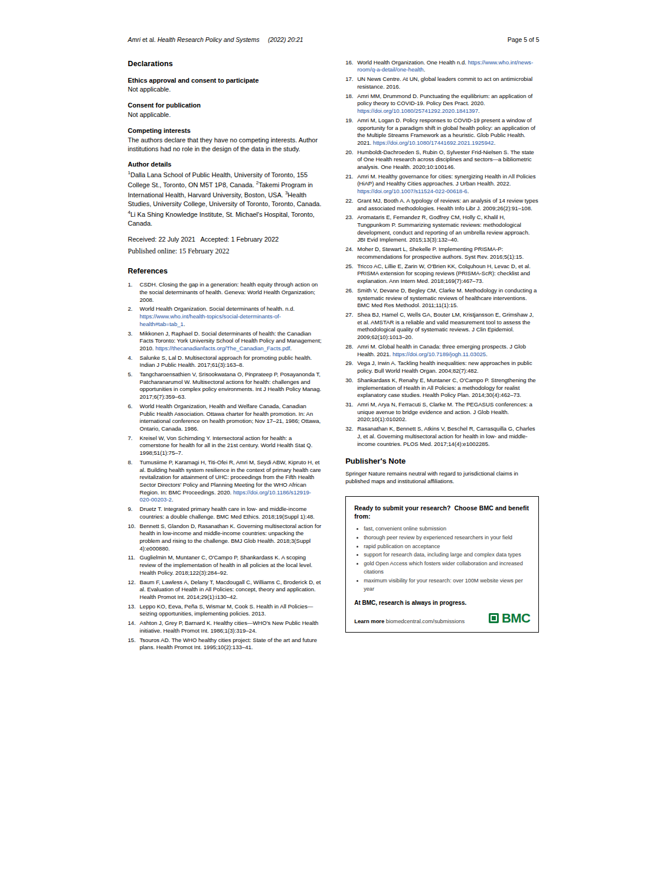Amri et al. Health Research Policy and Systems (2022) 20:21
Page 5 of 5
Declarations
Ethics approval and consent to participate
Not applicable.
Consent for publication
Not applicable.
Competing interests
The authors declare that they have no competing interests. Author institutions had no role in the design of the data in the study.
Author details
1Dalla Lana School of Public Health, University of Toronto, 155 College St., Toronto, ON M5T 1P8, Canada. 2Takemi Program in International Health, Harvard University, Boston, USA. 3Health Studies, University College, University of Toronto, Toronto, Canada. 4Li Ka Shing Knowledge Institute, St. Michael's Hospital, Toronto, Canada.
Received: 22 July 2021 Accepted: 1 February 2022
Published online: 15 February 2022
References
CSDH. Closing the gap in a generation: health equity through action on the social determinants of health. Geneva: World Health Organization; 2008.
World Health Organization. Social determinants of health. n.d. https://www.who.int/health-topics/social-determinants-of-health#tab=tab_1.
Mikkonen J, Raphael D. Social determinants of health: the Canadian Facts Toronto: York University School of Health Policy and Management; 2010. https://thecanadianfacts.org/The_Canadian_Facts.pdf.
Salunke S, Lal D. Multisectoral approach for promoting public health. Indian J Public Health. 2017;61(3):163–8.
Tangcharoensathien V, Srisookwatana O, Pinprateep P, Posayanonda T, Patcharanarumol W. Multisectoral actions for health: challenges and opportunities in complex policy environments. Int J Health Policy Manag. 2017;6(7):359–63.
World Health Organization, Health and Welfare Canada, Canadian Public Health Association. Ottawa charter for health promotion. In: An international conference on health promotion; Nov 17–21, 1986; Ottawa, Ontario, Canada. 1986.
Kreisel W, Von Schirnding Y. Intersectoral action for health: a cornerstone for health for all in the 21st century. World Health Stat Q. 1998;51(1):75–7.
Tumusiime P, Karamagi H, Titi-Ofei R, Amri M, Seydi ABW, Kipruto H, et al. Building health system resilience in the context of primary health care revitalization for attainment of UHC: proceedings from the Fifth Health Sector Directors' Policy and Planning Meeting for the WHO African Region. In: BMC Proceedings. 2020. https://doi.org/10.1186/s12919-020-00203-2.
Druetz T. Integrated primary health care in low- and middle-income countries: a double challenge. BMC Med Ethics. 2018;19(Suppl 1):48.
Bennett S, Glandon D, Rasanathan K. Governing multisectoral action for health in low-income and middle-income countries: unpacking the problem and rising to the challenge. BMJ Glob Health. 2018;3(Suppl 4):e000880.
Guglielmin M, Muntaner C, O'Campo P, Shankardass K. A scoping review of the implementation of health in all policies at the local level. Health Policy. 2018;122(3):284–92.
Baum F, Lawless A, Delany T, Macdougall C, Williams C, Broderick D, et al. Evaluation of Health in All Policies: concept, theory and application. Health Promot Int. 2014;29(1):i130–42.
Leppo KO, Eeva, Peña S, Wismar M, Cook S. Health in All Policies—seizing opportunities, implementing policies. 2013.
Ashton J, Grey P, Barnard K. Healthy cities—WHO's New Public Health initiative. Health Promot Int. 1986;1(3):319–24.
Tsouros AD. The WHO healthy cities project: State of the art and future plans. Health Promot Int. 1995;10(2):133–41.
World Health Organization. One Health n.d. https://www.who.int/news-room/q-a-detail/one-health.
UN News Centre. At UN, global leaders commit to act on antimicrobial resistance. 2016.
Amri MM, Drummond D. Punctuating the equilibrium: an application of policy theory to COVID-19. Policy Des Pract. 2020. https://doi.org/10.1080/25741292.2020.1841397.
Amri M, Logan D. Policy responses to COVID-19 present a window of opportunity for a paradigm shift in global health policy: an application of the Multiple Streams Framework as a heuristic. Glob Public Health. 2021. https://doi.org/10.1080/17441692.2021.1925942.
Humboldt-Dachroeden S, Rubin O, Sylvester Frid-Nielsen S. The state of One Health research across disciplines and sectors—a bibliometric analysis. One Health. 2020;10:100146.
Amri M. Healthy governance for cities: synergizing Health in All Policies (HiAP) and Healthy Cities approaches. J Urban Health. 2022. https://doi.org/10.1007/s11524-022-00618-6.
Grant MJ, Booth A. A typology of reviews: an analysis of 14 review types and associated methodologies. Health Info Libr J. 2009;26(2):91–108.
Aromataris E, Fernandez R, Godfrey CM, Holly C, Khalil H, Tungpunkom P. Summarizing systematic reviews: methodological development, conduct and reporting of an umbrella review approach. JBI Evid Implement. 2015;13(3):132–40.
Moher D, Stewart L, Shekelle P. Implementing PRISMA-P: recommendations for prospective authors. Syst Rev. 2016;5(1):15.
Tricco AC, Lillie E, Zarin W, O'Brien KK, Colquhoun H, Levac D, et al. PRISMA extension for scoping reviews (PRISMA-ScR): checklist and explanation. Ann Intern Med. 2018;169(7):467–73.
Smith V, Devane D, Begley CM, Clarke M. Methodology in conducting a systematic review of systematic reviews of healthcare interventions. BMC Med Res Methodol. 2011;11(1):15.
Shea BJ, Hamel C, Wells GA, Bouter LM, Kristjansson E, Grimshaw J, et al. AMSTAR is a reliable and valid measurement tool to assess the methodological quality of systematic reviews. J Clin Epidemiol. 2009;62(10):1013–20.
Amri M. Global health in Canada: three emerging prospects. J Glob Health. 2021. https://doi.org/10.7189/jogh.11.03025.
Vega J, Irwin A. Tackling health inequalities: new approaches in public policy. Bull World Health Organ. 2004;82(7):482.
Shankardass K, Renahy E, Muntaner C, O'Campo P. Strengthening the implementation of Health in All Policies: a methodology for realist explanatory case studies. Health Policy Plan. 2014;30(4):462–73.
Amri M, Arya N, Ferracuti S, Clarke M. The PEGASUS conferences: a unique avenue to bridge evidence and action. J Glob Health. 2020;10(1):010202.
Rasanathan K, Bennett S, Atkins V, Beschel R, Carrasquilla G, Charles J, et al. Governing multisectoral action for health in low- and middle-income countries. PLOS Med. 2017;14(4):e1002285.
Publisher's Note
Springer Nature remains neutral with regard to jurisdictional claims in published maps and institutional affiliations.
Ready to submit your research? Choose BMC and benefit from:
fast, convenient online submission
thorough peer review by experienced researchers in your field
rapid publication on acceptance
support for research data, including large and complex data types
gold Open Access which fosters wider collaboration and increased citations
maximum visibility for your research: over 100M website views per year
At BMC, research is always in progress.
Learn more biomedcentral.com/submissions
BMC